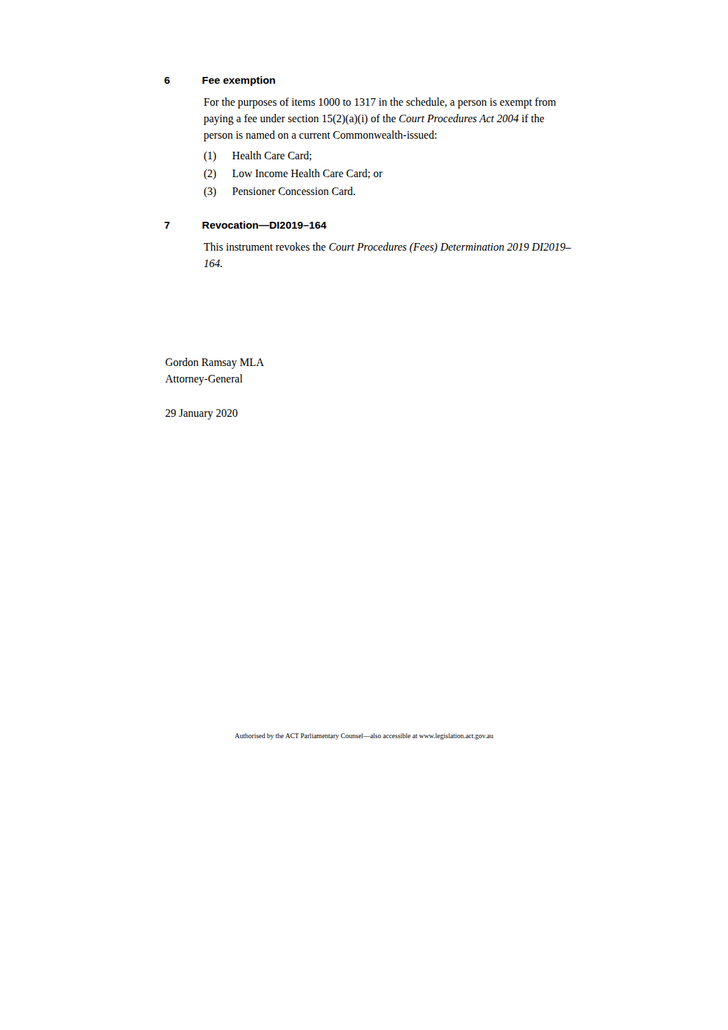6 Fee exemption
For the purposes of items 1000 to 1317 in the schedule, a person is exempt from paying a fee under section 15(2)(a)(i) of the Court Procedures Act 2004 if the person is named on a current Commonwealth-issued:
(1) Health Care Card;
(2) Low Income Health Care Card; or
(3) Pensioner Concession Card.
7 Revocation—DI2019–164
This instrument revokes the Court Procedures (Fees) Determination 2019 DI2019–164.
Gordon Ramsay MLA
Attorney-General
29 January 2020
Authorised by the ACT Parliamentary Counsel—also accessible at www.legislation.act.gov.au